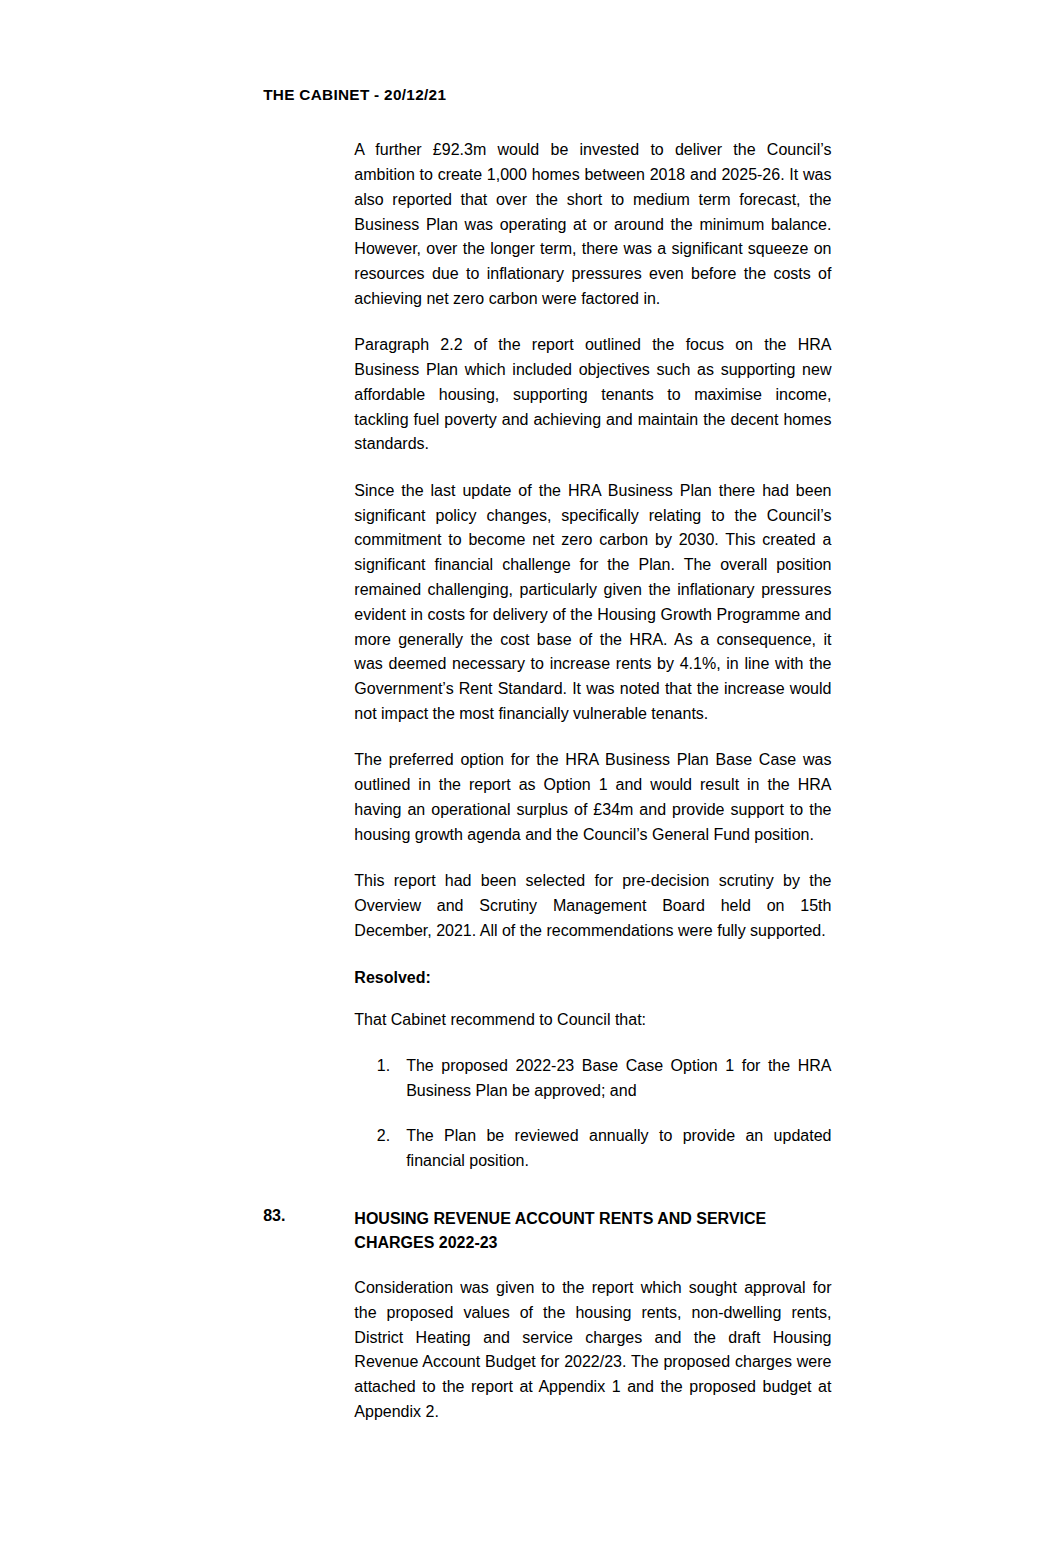THE CABINET - 20/12/21
A further £92.3m would be invested to deliver the Council’s ambition to create 1,000 homes between 2018 and 2025-26. It was also reported that over the short to medium term forecast, the Business Plan was operating at or around the minimum balance. However, over the longer term, there was a significant squeeze on resources due to inflationary pressures even before the costs of achieving net zero carbon were factored in.
Paragraph 2.2 of the report outlined the focus on the HRA Business Plan which included objectives such as supporting new affordable housing, supporting tenants to maximise income, tackling fuel poverty and achieving and maintain the decent homes standards.
Since the last update of the HRA Business Plan there had been significant policy changes, specifically relating to the Council’s commitment to become net zero carbon by 2030. This created a significant financial challenge for the Plan. The overall position remained challenging, particularly given the inflationary pressures evident in costs for delivery of the Housing Growth Programme and more generally the cost base of the HRA. As a consequence, it was deemed necessary to increase rents by 4.1%, in line with the Government’s Rent Standard. It was noted that the increase would not impact the most financially vulnerable tenants.
The preferred option for the HRA Business Plan Base Case was outlined in the report as Option 1 and would result in the HRA having an operational surplus of £34m and provide support to the housing growth agenda and the Council’s General Fund position.
This report had been selected for pre-decision scrutiny by the Overview and Scrutiny Management Board held on 15th December, 2021. All of the recommendations were fully supported.
Resolved:
That Cabinet recommend to Council that:
The proposed 2022-23 Base Case Option 1 for the HRA Business Plan be approved; and
The Plan be reviewed annually to provide an updated financial position.
83.
HOUSING REVENUE ACCOUNT RENTS AND SERVICE CHARGES 2022-23
Consideration was given to the report which sought approval for the proposed values of the housing rents, non-dwelling rents, District Heating and service charges and the draft Housing Revenue Account Budget for 2022/23. The proposed charges were attached to the report at Appendix 1 and the proposed budget at Appendix 2.